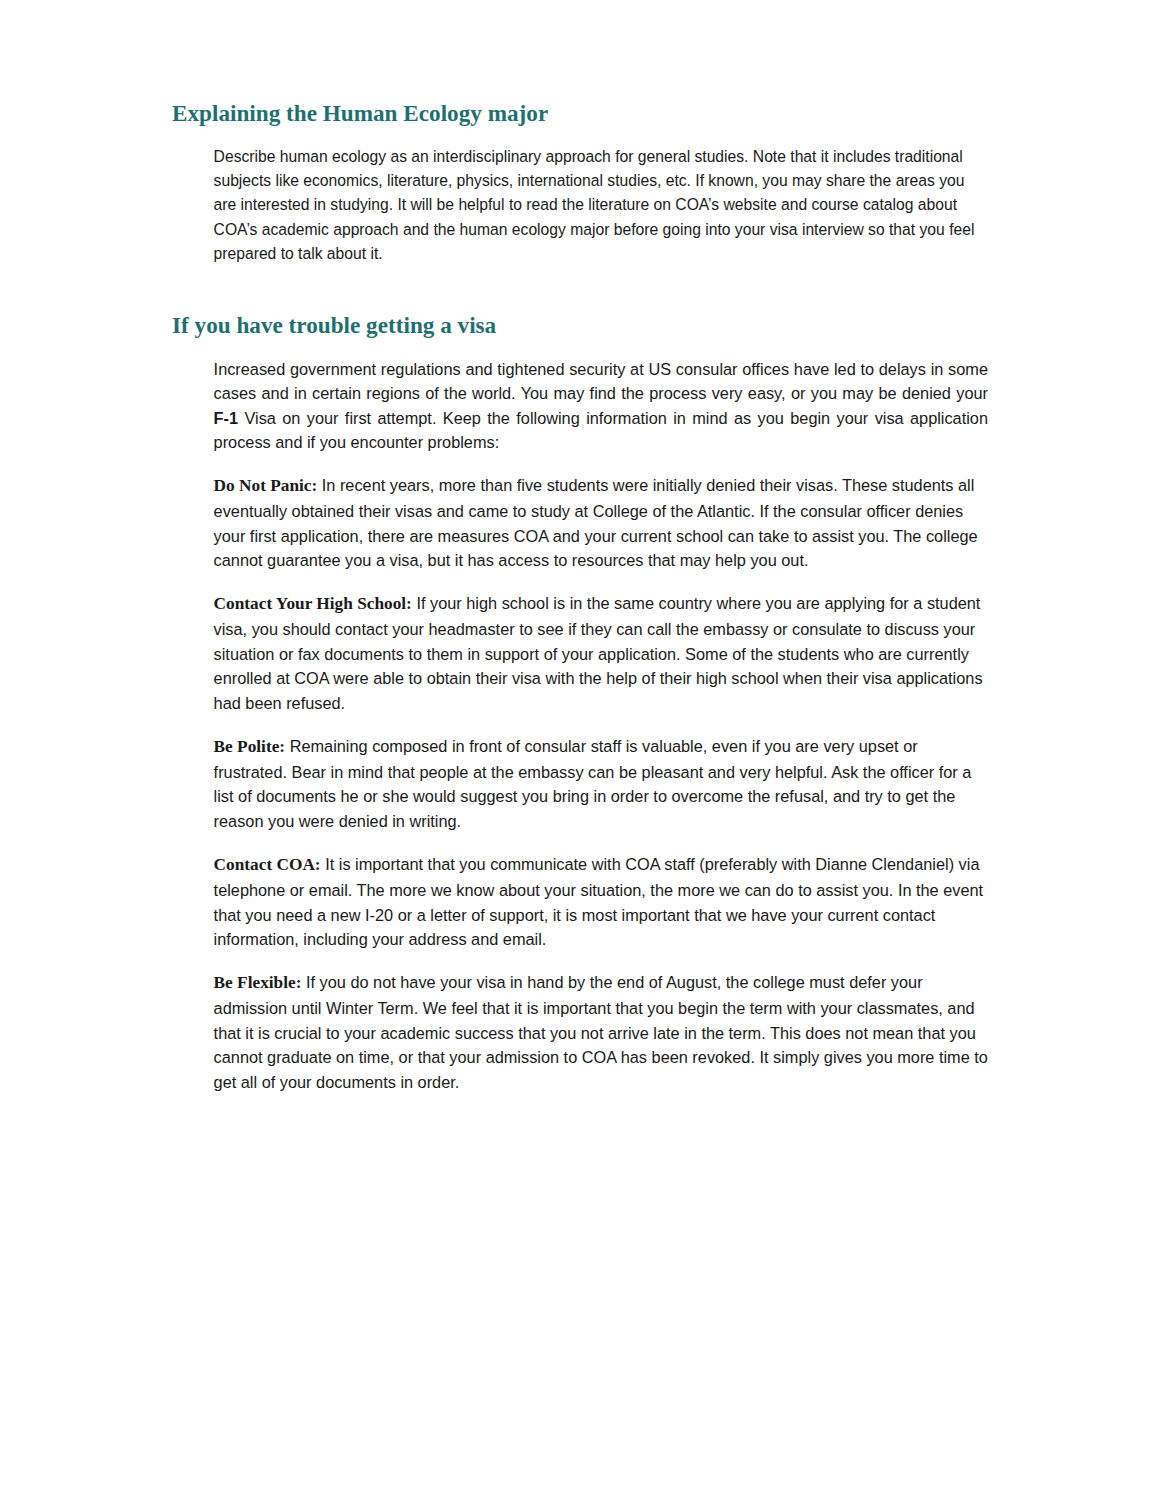Explaining the Human Ecology major
Describe human ecology as an interdisciplinary approach for general studies. Note that it includes traditional subjects like economics, literature, physics, international studies, etc. If known, you may share the areas you are interested in studying. It will be helpful to read the literature on COA’s website and course catalog about COA’s academic approach and the human ecology major before going into your visa interview so that you feel prepared to talk about it.
If you have trouble getting a visa
Increased government regulations and tightened security at US consular offices have led to delays in some cases and in certain regions of the world. You may find the process very easy, or you may be denied your F-1 Visa on your first attempt. Keep the following information in mind as you begin your visa application process and if you encounter problems:
Do Not Panic: In recent years, more than five students were initially denied their visas. These students all eventually obtained their visas and came to study at College of the Atlantic. If the consular officer denies your first application, there are measures COA and your current school can take to assist you. The college cannot guarantee you a visa, but it has access to resources that may help you out.
Contact Your High School: If your high school is in the same country where you are applying for a student visa, you should contact your headmaster to see if they can call the embassy or consulate to discuss your situation or fax documents to them in support of your application. Some of the students who are currently enrolled at COA were able to obtain their visa with the help of their high school when their visa applications had been refused.
Be Polite: Remaining composed in front of consular staff is valuable, even if you are very upset or frustrated. Bear in mind that people at the embassy can be pleasant and very helpful. Ask the officer for a list of documents he or she would suggest you bring in order to overcome the refusal, and try to get the reason you were denied in writing.
Contact COA: It is important that you communicate with COA staff (preferably with Dianne Clendaniel) via telephone or email. The more we know about your situation, the more we can do to assist you. In the event that you need a new I-20 or a letter of support, it is most important that we have your current contact information, including your address and email.
Be Flexible: If you do not have your visa in hand by the end of August, the college must defer your admission until Winter Term. We feel that it is important that you begin the term with your classmates, and that it is crucial to your academic success that you not arrive late in the term. This does not mean that you cannot graduate on time, or that your admission to COA has been revoked. It simply gives you more time to get all of your documents in order.